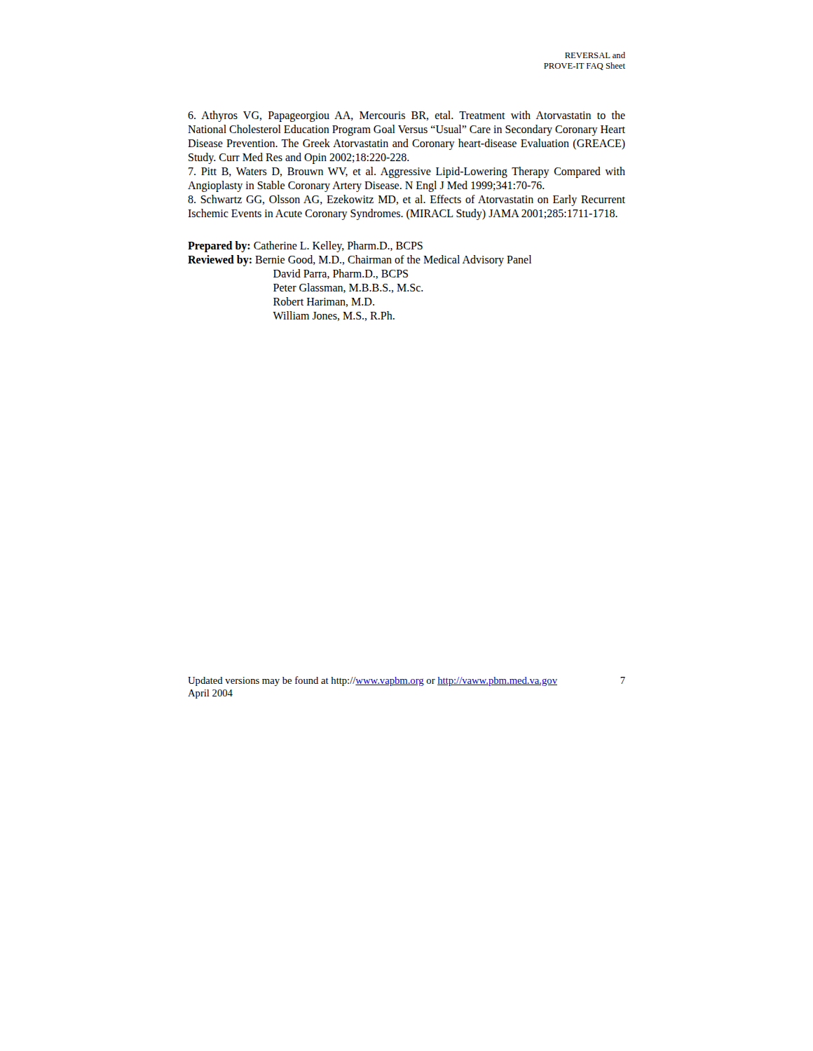REVERSAL and
PROVE-IT FAQ Sheet
6. Athyros VG, Papageorgiou AA, Mercouris BR, etal. Treatment with Atorvastatin to the National Cholesterol Education Program Goal Versus “Usual” Care in Secondary Coronary Heart Disease Prevention. The Greek Atorvastatin and Coronary heart-disease Evaluation (GREACE) Study. Curr Med Res and Opin 2002;18:220-228.
7. Pitt B, Waters D, Brouwn WV, et al. Aggressive Lipid-Lowering Therapy Compared with Angioplasty in Stable Coronary Artery Disease. N Engl J Med 1999;341:70-76.
8. Schwartz GG, Olsson AG, Ezekowitz MD, et al. Effects of Atorvastatin on Early Recurrent Ischemic Events in Acute Coronary Syndromes. (MIRACL Study) JAMA 2001;285:1711-1718.
Prepared by: Catherine L. Kelley, Pharm.D., BCPS
Reviewed by: Bernie Good, M.D., Chairman of the Medical Advisory Panel
David Parra, Pharm.D., BCPS
Peter Glassman, M.B.B.S., M.Sc.
Robert Hariman, M.D.
William Jones, M.S., R.Ph.
Updated versions may be found at http://www.vapbm.org or http://vaww.pbm.med.va.gov April 2004 7